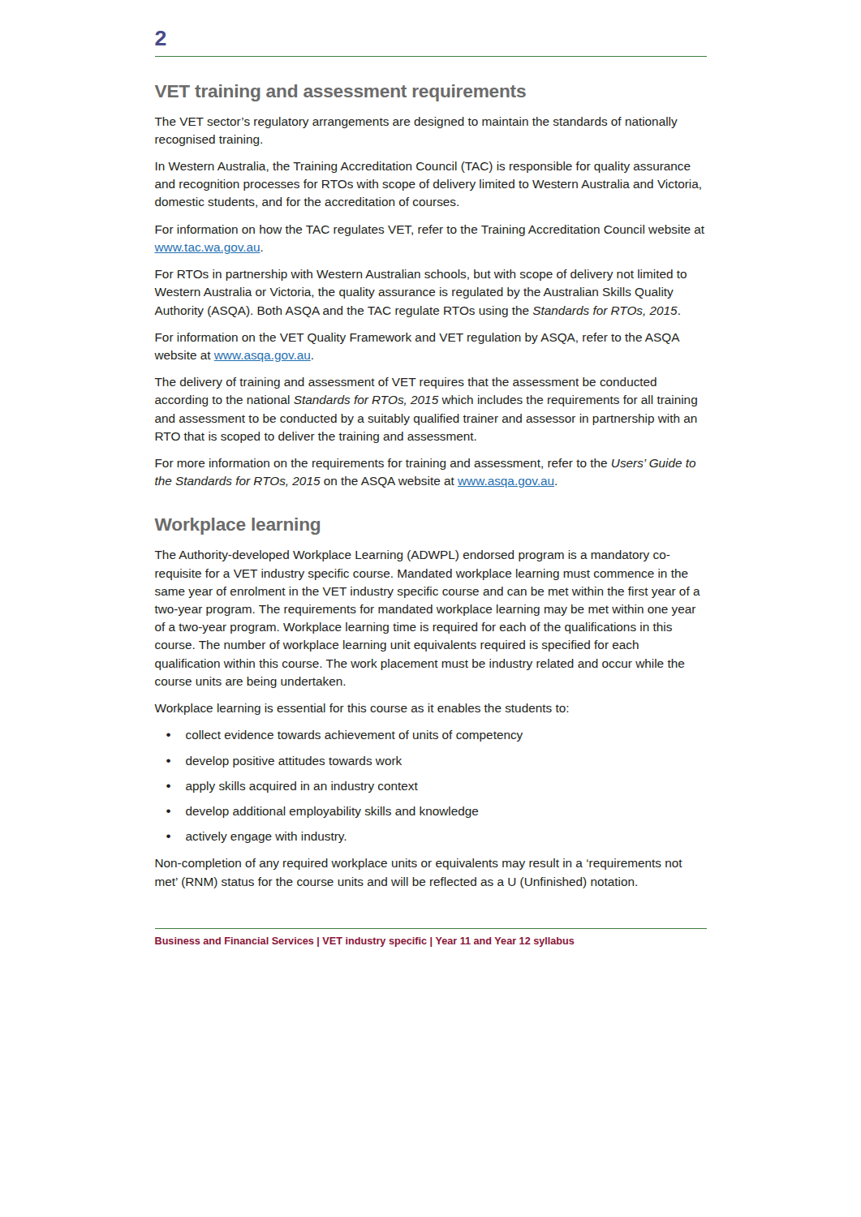2
VET training and assessment requirements
The VET sector’s regulatory arrangements are designed to maintain the standards of nationally recognised training.
In Western Australia, the Training Accreditation Council (TAC) is responsible for quality assurance and recognition processes for RTOs with scope of delivery limited to Western Australia and Victoria, domestic students, and for the accreditation of courses.
For information on how the TAC regulates VET, refer to the Training Accreditation Council website at www.tac.wa.gov.au.
For RTOs in partnership with Western Australian schools, but with scope of delivery not limited to Western Australia or Victoria, the quality assurance is regulated by the Australian Skills Quality Authority (ASQA). Both ASQA and the TAC regulate RTOs using the Standards for RTOs, 2015.
For information on the VET Quality Framework and VET regulation by ASQA, refer to the ASQA website at www.asqa.gov.au.
The delivery of training and assessment of VET requires that the assessment be conducted according to the national Standards for RTOs, 2015 which includes the requirements for all training and assessment to be conducted by a suitably qualified trainer and assessor in partnership with an RTO that is scoped to deliver the training and assessment.
For more information on the requirements for training and assessment, refer to the Users’ Guide to the Standards for RTOs, 2015 on the ASQA website at www.asqa.gov.au.
Workplace learning
The Authority-developed Workplace Learning (ADWPL) endorsed program is a mandatory co-requisite for a VET industry specific course. Mandated workplace learning must commence in the same year of enrolment in the VET industry specific course and can be met within the first year of a two-year program. The requirements for mandated workplace learning may be met within one year of a two-year program. Workplace learning time is required for each of the qualifications in this course. The number of workplace learning unit equivalents required is specified for each qualification within this course. The work placement must be industry related and occur while the course units are being undertaken.
Workplace learning is essential for this course as it enables the students to:
collect evidence towards achievement of units of competency
develop positive attitudes towards work
apply skills acquired in an industry context
develop additional employability skills and knowledge
actively engage with industry.
Non-completion of any required workplace units or equivalents may result in a ‘requirements not met’ (RNM) status for the course units and will be reflected as a U (Unfinished) notation.
Business and Financial Services | VET industry specific | Year 11 and Year 12 syllabus